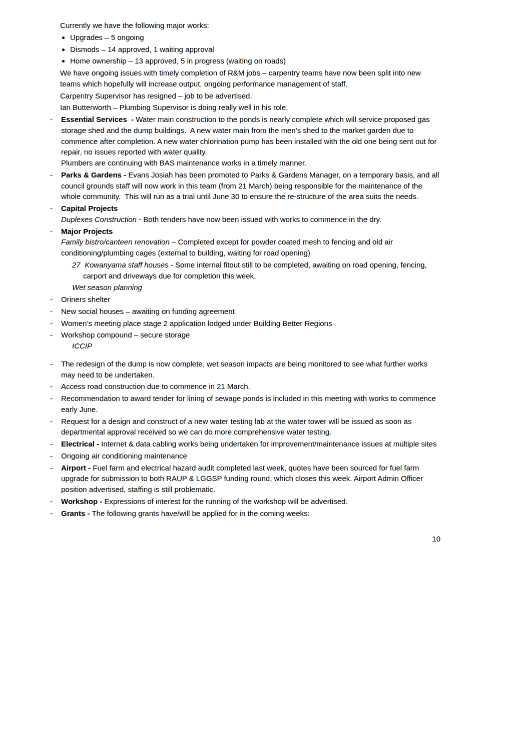Currently we have the following major works:
Upgrades – 5 ongoing
Dismods – 14 approved, 1 waiting approval
Home ownership – 13 approved, 5 in progress (waiting on roads)
We have ongoing issues with timely completion of R&M jobs – carpentry teams have now been split into new teams which hopefully will increase output, ongoing performance management of staff.
Carpentry Supervisor has resigned – job to be advertised.
Ian Butterworth – Plumbing Supervisor is doing really well in his role.
Essential Services - Water main construction to the ponds is nearly complete which will service proposed gas storage shed and the dump buildings. A new water main from the men’s shed to the market garden due to commence after completion. A new water chlorination pump has been installed with the old one being sent out for repair, no issues reported with water quality.
Plumbers are continuing with BAS maintenance works in a timely manner.
Parks & Gardens - Evans Josiah has been promoted to Parks & Gardens Manager, on a temporary basis, and all council grounds staff will now work in this team (from 21 March) being responsible for the maintenance of the whole community. This will run as a trial until June 30 to ensure the re-structure of the area suits the needs.
Capital Projects
Duplexes Construction - Both tenders have now been issued with works to commence in the dry.
Major Projects
Family bistro/canteen renovation – Completed except for powder coated mesh to fencing and old air conditioning/plumbing cages (external to building, waiting for road opening)
27 Kowanyama staff houses - Some internal fitout still to be completed, awaiting on road opening, fencing, carport and driveways due for completion this week.
Wet season planning
Oriners shelter
New social houses – awaiting on funding agreement
Women’s meeting place stage 2 application lodged under Building Better Regions
Workshop compound – secure storage
ICCIP
The redesign of the dump is now complete, wet season impacts are being monitored to see what further works may need to be undertaken.
Access road construction due to commence in 21 March.
Recommendation to award tender for lining of sewage ponds is included in this meeting with works to commence early June.
Request for a design and construct of a new water testing lab at the water tower will be issued as soon as departmental approval received so we can do more comprehensive water testing.
Electrical - Internet & data cabling works being undertaken for improvement/maintenance issues at multiple sites
Ongoing air conditioning maintenance
Airport - Fuel farm and electrical hazard audit completed last week, quotes have been sourced for fuel farm upgrade for submission to both RAUP & LGGSP funding round, which closes this week. Airport Admin Officer position advertised, staffing is still problematic.
Workshop - Expressions of interest for the running of the workshop will be advertised.
Grants - The following grants have/will be applied for in the coming weeks:
10